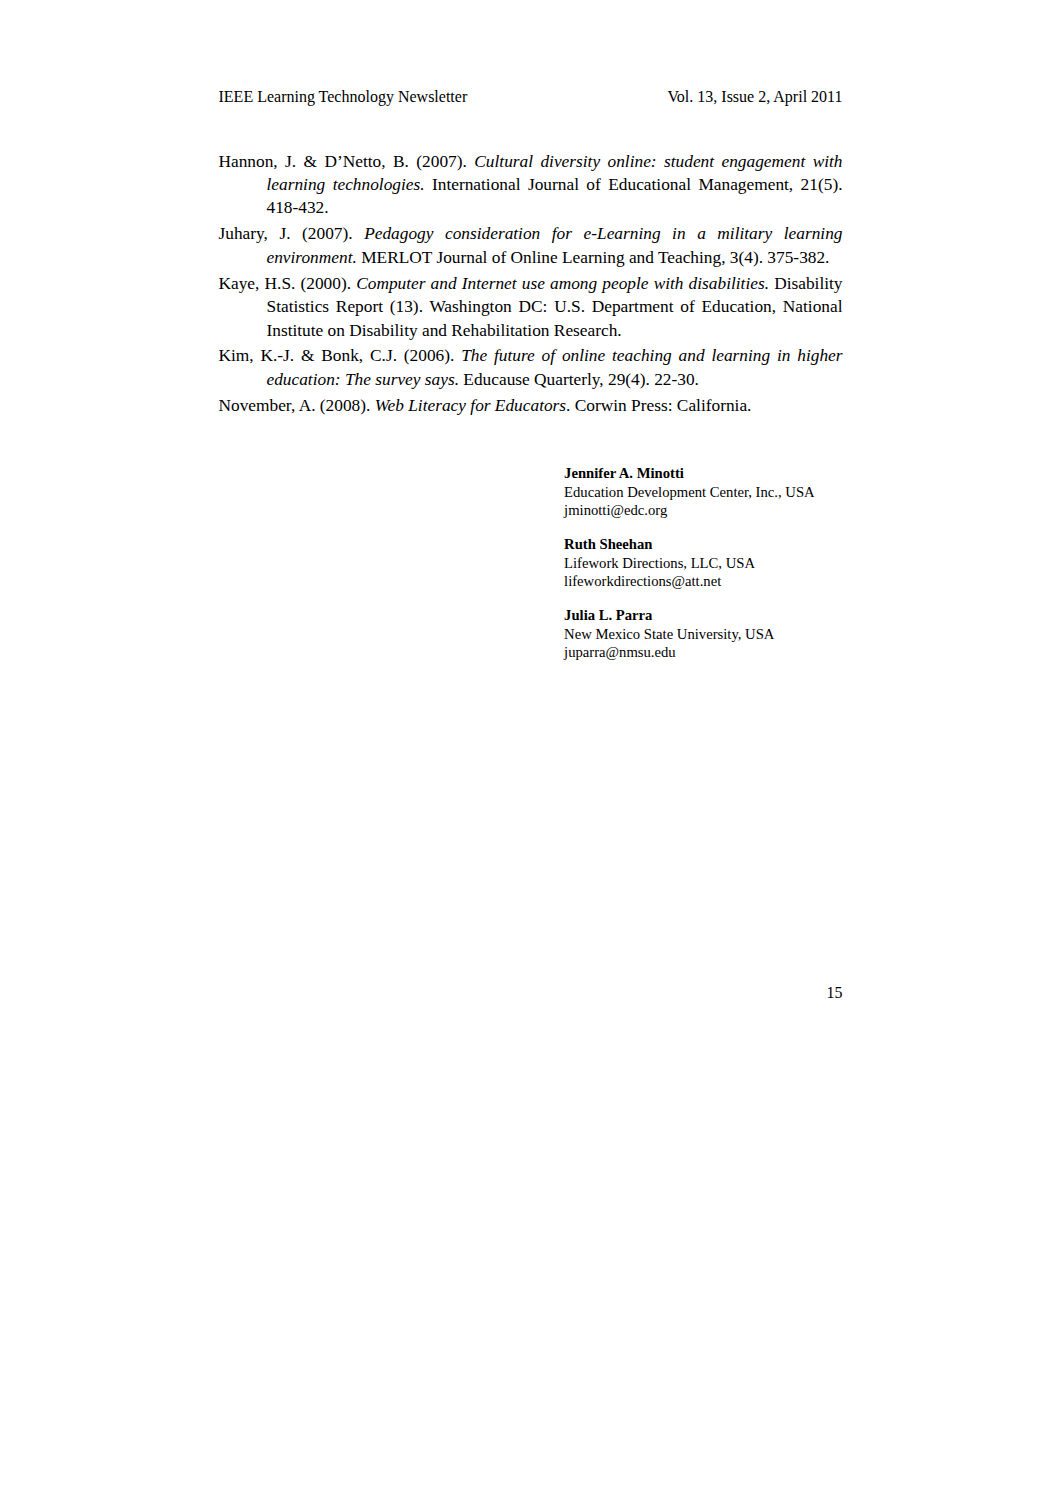IEEE Learning Technology Newsletter Vol. 13, Issue 2, April 2011
Hannon, J. & D’Netto, B. (2007). Cultural diversity online: student engagement with learning technologies. International Journal of Educational Management, 21(5). 418-432.
Juhary, J. (2007). Pedagogy consideration for e-Learning in a military learning environment. MERLOT Journal of Online Learning and Teaching, 3(4). 375-382.
Kaye, H.S. (2000). Computer and Internet use among people with disabilities. Disability Statistics Report (13). Washington DC: U.S. Department of Education, National Institute on Disability and Rehabilitation Research.
Kim, K.-J. & Bonk, C.J. (2006). The future of online teaching and learning in higher education: The survey says. Educause Quarterly, 29(4). 22-30.
November, A. (2008). Web Literacy for Educators. Corwin Press: California.
Jennifer A. Minotti
Education Development Center, Inc., USA
jminotti@edc.org
Ruth Sheehan
Lifework Directions, LLC, USA
lifeworkdirections@att.net
Julia L. Parra
New Mexico State University, USA
juparra@nmsu.edu
15